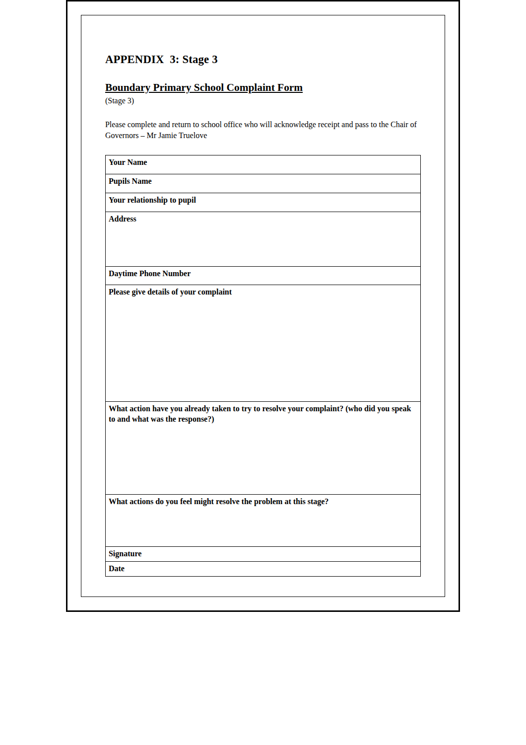APPENDIX 3: Stage 3
Boundary Primary School Complaint Form
(Stage 3)
Please complete and return to school office who will acknowledge receipt and pass to the Chair of Governors – Mr Jamie Truelove
| Your Name |
| Pupils Name |
| Your relationship to pupil |
| Address |
| Daytime Phone Number |
| Please give details of your complaint |
| What action have you already taken to try to resolve your complaint? (who did you speak to and what was the response?) |
| What actions do you feel might resolve the problem at this stage? |
| Signature |
| Date |